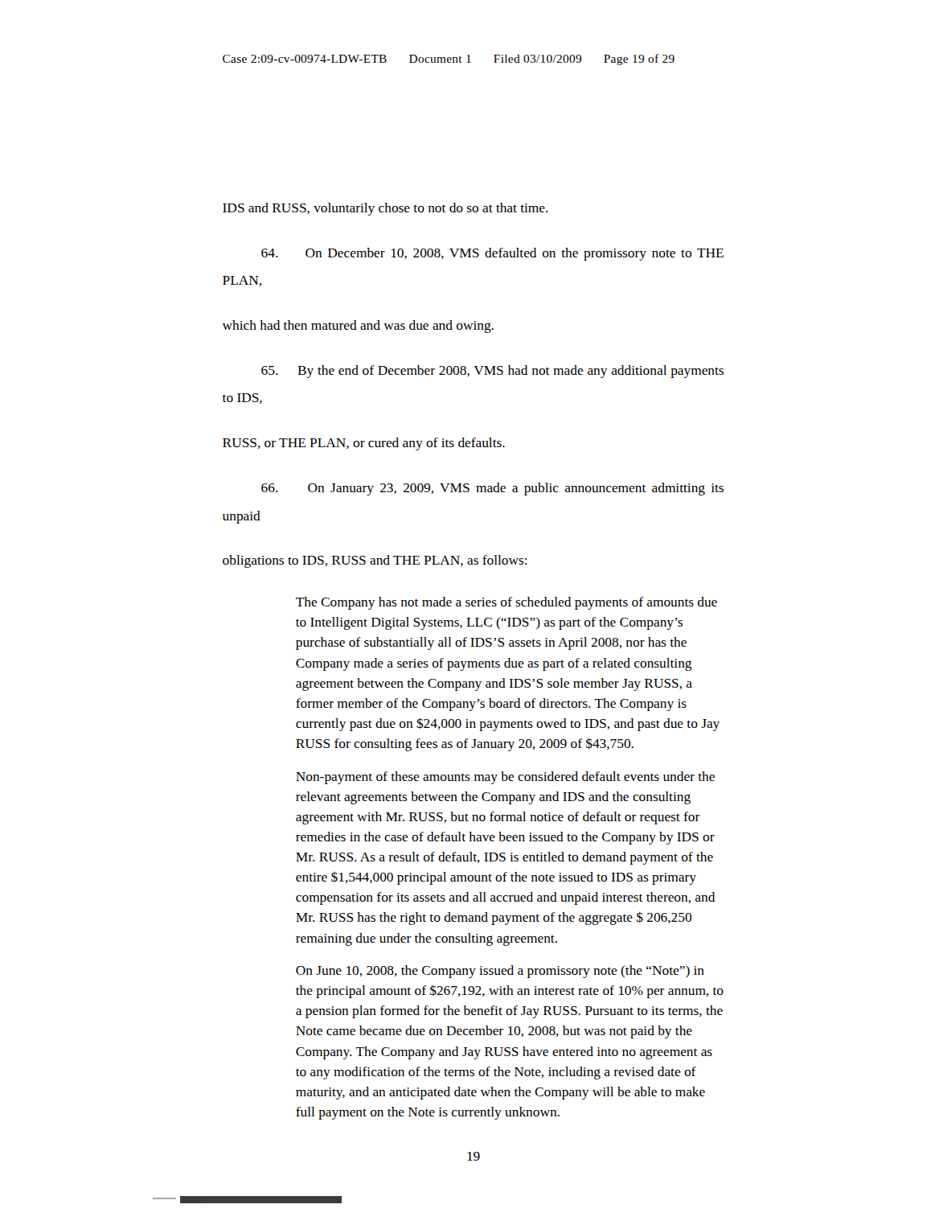Case 2:09-cv-00974-LDW-ETB Document 1 Filed 03/10/2009 Page 19 of 29
IDS and RUSS, voluntarily chose to not do so at that time.
64. On December 10, 2008, VMS defaulted on the promissory note to THE PLAN,
which had then matured and was due and owing.
65. By the end of December 2008, VMS had not made any additional payments to IDS,
RUSS, or THE PLAN, or cured any of its defaults.
66. On January 23, 2009, VMS made a public announcement admitting its unpaid
obligations to IDS, RUSS and THE PLAN, as follows:
The Company has not made a series of scheduled payments of amounts due to Intelligent Digital Systems, LLC (“IDS”) as part of the Company’s purchase of substantially all of IDS’S assets in April 2008, nor has the Company made a series of payments due as part of a related consulting agreement between the Company and IDS’S sole member Jay RUSS, a former member of the Company’s board of directors. The Company is currently past due on $24,000 in payments owed to IDS, and past due to Jay RUSS for consulting fees as of January 20, 2009 of $43,750.
Non-payment of these amounts may be considered default events under the relevant agreements between the Company and IDS and the consulting agreement with Mr. RUSS, but no formal notice of default or request for remedies in the case of default have been issued to the Company by IDS or Mr. RUSS. As a result of default, IDS is entitled to demand payment of the entire $1,544,000 principal amount of the note issued to IDS as primary compensation for its assets and all accrued and unpaid interest thereon, and Mr. RUSS has the right to demand payment of the aggregate $ 206,250 remaining due under the consulting agreement.
On June 10, 2008, the Company issued a promissory note (the “Note”) in the principal amount of $267,192, with an interest rate of 10% per annum, to a pension plan formed for the benefit of Jay RUSS. Pursuant to its terms, the Note came became due on December 10, 2008, but was not paid by the Company. The Company and Jay RUSS have entered into no agreement as to any modification of the terms of the Note, including a revised date of maturity, and an anticipated date when the Company will be able to make full payment on the Note is currently unknown.
19